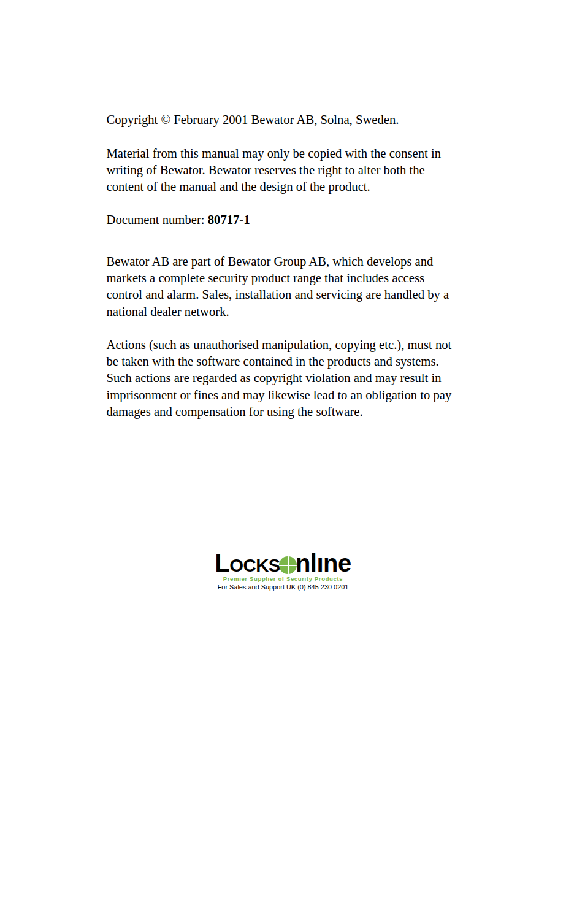Copyright © February 2001 Bewator AB, Solna, Sweden.
Material from this manual may only be copied with the consent in writing of Bewator. Bewator reserves the right to alter both the content of the manual and the design of the product.
Document number: 80717-1
Bewator AB are part of Bewator Group AB, which develops and markets a complete security product range that includes access control and alarm. Sales, installation and servicing are handled by a national dealer network.
Actions (such as unauthorised manipulation, copying etc.), must not be taken with the software contained in the products and systems. Such actions are regarded as copyright violation and may result in imprisonment or fines and may likewise lead to an obligation to pay damages and compensation for using the software.
LOCKS nlıne
Premier Supplier of Security Products
For Sales and Support UK (0) 845 230 0201